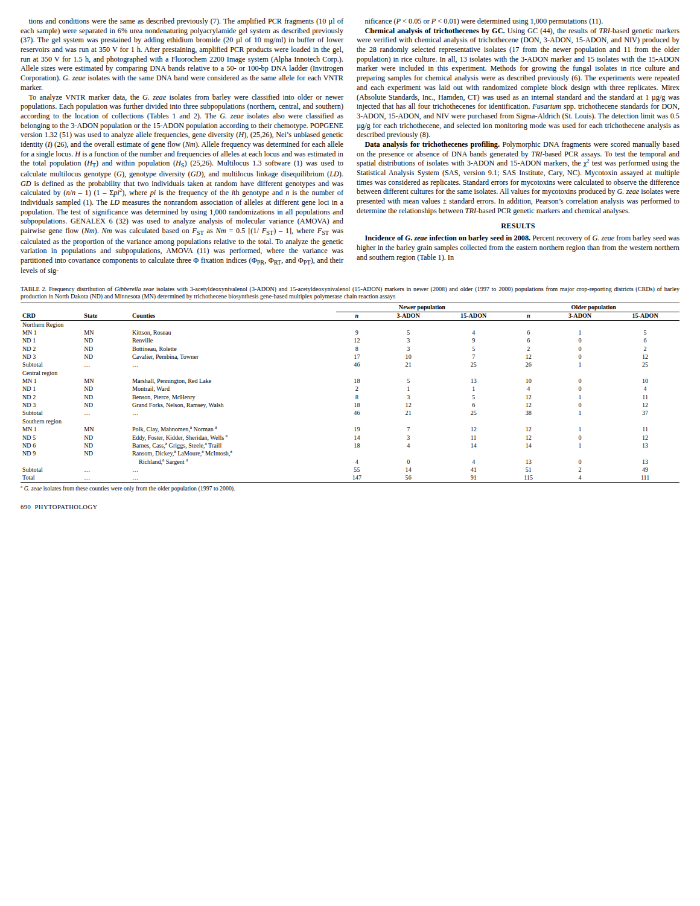tions and conditions were the same as described previously (7). The amplified PCR fragments (10 µl of each sample) were separated in 6% urea nondenaturing polyacrylamide gel system as described previously (37). The gel system was prestained by adding ethidium bromide (20 µl of 10 mg/ml) in buffer of lower reservoirs and was run at 350 V for 1 h. After prestaining, amplified PCR products were loaded in the gel, run at 350 V for 1.5 h, and photographed with a Fluorochem 2200 Image system (Alpha Innotech Corp.). Allele sizes were estimated by comparing DNA bands relative to a 50- or 100-bp DNA ladder (Invitrogen Corporation). G. zeae isolates with the same DNA band were considered as the same allele for each VNTR marker.
To analyze VNTR marker data, the G. zeae isolates from barley were classified into older or newer populations. Each population was further divided into three subpopulations (northern, central, and southern) according to the location of collections (Tables 1 and 2). The G. zeae isolates also were classified as belonging to the 3-ADON population or the 15-ADON population according to their chemotype. POPGENE version 1.32 (51) was used to analyze allele frequencies, gene diversity (H), (25,26), Nei’s unbiased genetic identity (I) (26), and the overall estimate of gene flow (Nm). Allele frequency was determined for each allele for a single locus. H is a function of the number and frequencies of alleles at each locus and was estimated in the total population (HT) and within population (HS) (25,26). Multilocus 1.3 software (1) was used to calculate multilocus genotype (G), genotype diversity (GD), and multilocus linkage disequilibrium (LD). GD is defined as the probability that two individuals taken at random have different genotypes and was calculated by (n/n – 1) (1 – Σpi2), where pi is the frequency of the ith genotype and n is the number of individuals sampled (1). The LD measures the nonrandom association of alleles at different gene loci in a population. The test of significance was determined by using 1,000 randomizations in all populations and subpopulations. GENALEX 6 (32) was used to analyze analysis of molecular variance (AMOVA) and pairwise gene flow (Nm). Nm was calculated based on FST as Nm = 0.5 [(1/ FST) – 1], where FST was calculated as the proportion of the variance among populations relative to the total. To analyze the genetic variation in populations and subpopulations, AMOVA (11) was performed, where the variance was partitioned into covariance components to calculate three Φ fixation indices (ΦPR, ΦRT, and ΦPT), and their levels of sig-
nificance (P < 0.05 or P < 0.01) were determined using 1,000 permutations (11).
Chemical analysis of trichothecenes by GC. Using GC (44), the results of TRI-based genetic markers were verified with chemical analysis of trichothecene (DON, 3-ADON, 15-ADON, and NIV) produced by the 28 randomly selected representative isolates (17 from the newer population and 11 from the older population) in rice culture. In all, 13 isolates with the 3-ADON marker and 15 isolates with the 15-ADON marker were included in this experiment. Methods for growing the fungal isolates in rice culture and preparing samples for chemical analysis were as described previously (6). The experiments were repeated and each experiment was laid out with randomized complete block design with three replicates. Mirex (Absolute Standards, Inc., Hamden, CT) was used as an internal standard and the standard at 1 µg/g was injected that has all four trichothecenes for identification. Fusarium spp. trichothecene standards for DON, 3-ADON, 15-ADON, and NIV were purchased from Sigma-Aldrich (St. Louis). The detection limit was 0.5 µg/g for each trichothecene, and selected ion monitoring mode was used for each trichothecene analysis as described previously (8).
Data analysis for trichothecenes profiling. Polymorphic DNA fragments were scored manually based on the presence or absence of DNA bands generated by TRI-based PCR assays. To test the temporal and spatial distributions of isolates with 3-ADON and 15-ADON markers, the χ2 test was performed using the Statistical Analysis System (SAS, version 9.1; SAS Institute, Cary, NC). Mycotoxin assayed at multiple times was considered as replicates. Standard errors for mycotoxins were calculated to observe the difference between different cultures for the same isolates. All values for mycotoxins produced by G. zeae isolates were presented with mean values ± standard errors. In addition, Pearson’s correlation analysis was performed to determine the relationships between TRI-based PCR genetic markers and chemical analyses.
RESULTS
Incidence of G. zeae infection on barley seed in 2008. Percent recovery of G. zeae from barley seed was higher in the barley grain samples collected from the eastern northern region than from the western northern and southern region (Table 1). In
TABLE 2. Frequency distribution of Gibberella zeae isolates with 3-acetyldeoxynivalenol (3-ADON) and 15-acetyldeoxynivalenol (15-ADON) markers in newer (2008) and older (1997 to 2000) populations from major crop-reporting districts (CRDs) of barley production in North Dakota (ND) and Minnesota (MN) determined by trichothecene biosynthesis gene-based multiplex polymerase chain reaction assays
| | Newer population | Older population |
| --- | --- | --- |
| CRD | State | Counties | n | 3-ADON | 15-ADON | n | 3-ADON | 15-ADON |
| Northern Region |
| MN 1 | MN | Kittson, Roseau | 9 | 5 | 4 | 6 | 1 | 5 |
| ND 1 | ND | Renville | 12 | 3 | 9 | 6 | 0 | 6 |
| ND 2 | ND | Bottineau, Rolette | 8 | 3 | 5 | 2 | 0 | 2 |
| ND 3 | ND | Cavalier, Pembina, Towner | 17 | 10 | 7 | 12 | 0 | 12 |
| Subtotal | … | … | 46 | 21 | 25 | 26 | 1 | 25 |
| Central region |
| MN 1 | MN | Marshall, Pennington, Red Lake | 18 | 5 | 13 | 10 | 0 | 10 |
| ND 1 | ND | Montrail, Ward | 2 | 1 | 1 | 4 | 0 | 4 |
| ND 2 | ND | Benson, Pierce, McHenry | 8 | 3 | 5 | 12 | 1 | 11 |
| ND 3 | ND | Grand Forks, Nelson, Ramsey, Walsh | 18 | 12 | 6 | 12 | 0 | 12 |
| Subtotal | … | … | 46 | 21 | 25 | 38 | 1 | 37 |
| Southern region |
| MN 1 | MN | Polk, Clay, Mahnomen, a Norman a | 19 | 7 | 12 | 12 | 1 | 11 |
| ND 5 | ND | Eddy, Foster, Kidder, Sheridan, Wells a | 14 | 3 | 11 | 12 | 0 | 12 |
| ND 6 | ND | Barnes, Cass, a Griggs, Steele, a Traill | 18 | 4 | 14 | 14 | 1 | 13 |
| ND 9 | ND | Ransom, Dickey, a LaMoure, a McIntosh, a | | | | | | |
| | | Richland, a Sargent a | 4 | 0 | 4 | 13 | 0 | 13 |
| Subtotal | … | … | 55 | 14 | 41 | 51 | 2 | 49 |
| Total | … | … | 147 | 56 | 91 | 115 | 4 | 111 |
a G. zeae isolates from these counties were only from the older population (1997 to 2000).
690 PHYTOPATHOLOGY